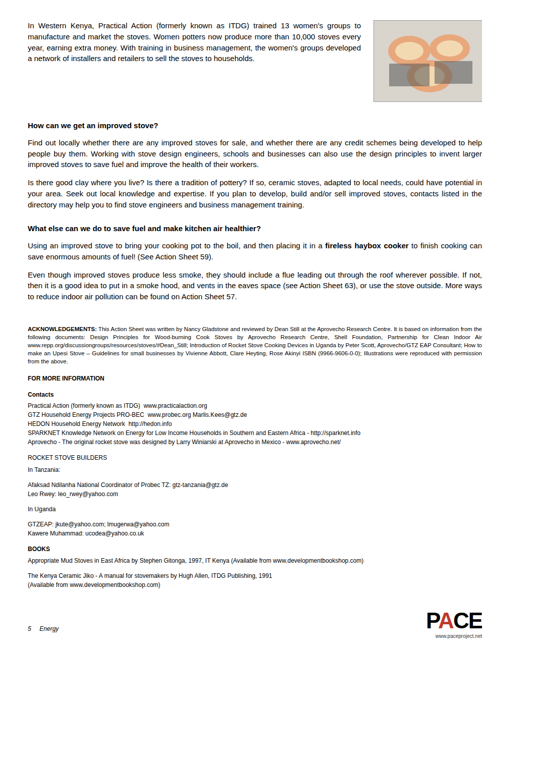In Western Kenya, Practical Action (formerly known as ITDG) trained 13 women's groups to manufacture and market the stoves. Women potters now produce more than 10,000 stoves every year, earning extra money. With training in business management, the women's groups developed a network of installers and retailers to sell the stoves to households.
How can we get an improved stove?
Find out locally whether there are any improved stoves for sale, and whether there are any credit schemes being developed to help people buy them. Working with stove design engineers, schools and businesses can also use the design principles to invent larger improved stoves to save fuel and improve the health of their workers.
Is there good clay where you live? Is there a tradition of pottery? If so, ceramic stoves, adapted to local needs, could have potential in your area. Seek out local knowledge and expertise. If you plan to develop, build and/or sell improved stoves, contacts listed in the directory may help you to find stove engineers and business management training.
What else can we do to save fuel and make kitchen air healthier?
Using an improved stove to bring your cooking pot to the boil, and then placing it in a fireless haybox cooker to finish cooking can save enormous amounts of fuel! (See Action Sheet 59).
Even though improved stoves produce less smoke, they should include a flue leading out through the roof wherever possible. If not, then it is a good idea to put in a smoke hood, and vents in the eaves space (see Action Sheet 63), or use the stove outside. More ways to reduce indoor air pollution can be found on Action Sheet 57.
ACKNOWLEDGEMENTS: This Action Sheet was written by Nancy Gladstone and reviewed by Dean Still at the Aprovecho Research Centre. It is based on information from the following documents: Design Principles for Wood-burning Cook Stoves by Aprovecho Research Centre, Shell Foundation, Partnership for Clean Indoor Air www.repp.org/discussiongroups/resources/stoves/#Dean_Still; Introduction of Rocket Stove Cooking Devices in Uganda by Peter Scott, Aprovecho/GTZ EAP Consultant; How to make an Upesi Stove – Guidelines for small businesses by Vivienne Abbott, Clare Heyting, Rose Akinyi ISBN (9966-9606-0-0); Illustrations were reproduced with permission from the above.
FOR MORE INFORMATION
Contacts
Practical Action (formerly known as ITDG) www.practicalaction.org
GTZ Household Energy Projects PRO-BEC www.probec.org Marlis.Kees@gtz.de
HEDON Household Energy Network http://hedon.info
SPARKNET Knowledge Network on Energy for Low Income Households in Southern and Eastern Africa - http://sparknet.info
Aprovecho - The original rocket stove was designed by Larry Winiarski at Aprovecho in Mexico - www.aprovecho.net/
ROCKET STOVE BUILDERS
In Tanzania:
Afaksad Ndilanha National Coordinator of Probec TZ: gtz-tanzania@gtz.de
Leo Rwey: leo_rwey@yahoo.com
In Uganda
GTZEAP: jkute@yahoo.com; lmugerwa@yahoo.com
Kawere Muhammad: ucodea@yahoo.co.uk
BOOKS
Appropriate Mud Stoves in East Africa by Stephen Gitonga, 1997, IT Kenya (Available from www.developmentbookshop.com)
The Kenya Ceramic Jiko - A manual for stovemakers by Hugh Allen, ITDG Publishing, 1991
(Available from www.developmentbookshop.com)
5 Energy
PACE
www.paceproject.net